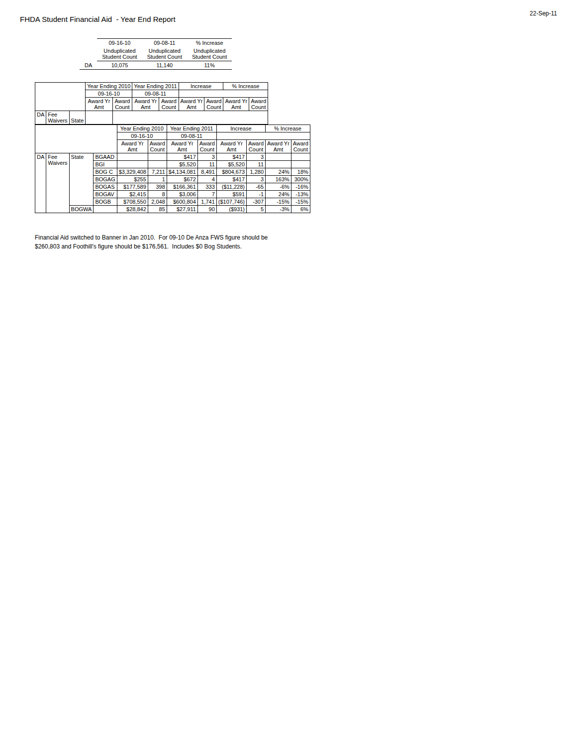FHDA Student Financial Aid - Year End Report
22-Sep-11
| | 09-16-10 | 09-08-11 | % Increase |
| | Unduplicated Student Count | Unduplicated Student Count | Unduplicated Student Count |
| DA | 10,075 | 11,140 | 11% |
| | Year Ending 2010 | Year Ending 2011 | Increase | % Increase |
| | 09-16-10 | 09-08-11 | | |
| | Award Yr Amt | Award Count | Award Yr Amt | Award Count | Award Yr Amt | Award Count | Award Yr Amt | Award Count |
| DA | Fee Waivers | State | | | | | | | | |
| | | | | Year Ending 2010 | Year Ending 2011 | Increase | % Increase |
| | | | | 09-16-10 | 09-08-11 | | | | |
| | | | | Award Yr Amt | Award Count | Award Yr Amt | Award Count | Award Yr Amt | Award Count | Award Yr Amt | Award Count |
| DA | Fee Waivers | State | BGAAD | | | $417 | 3 | $417 | 3 | | |
| BGI | | | $5,520 | 11 | $5,520 | 11 | | |
| BOG C | $3,329,408 | 7,211 | $4,134,081 | 8,491 | $804,673 | 1,280 | 24% | 18% |
| BOGAG | $255 | 1 | $672 | 4 | $417 | 3 | 163% | 300% |
| BOGAS | $177,589 | 398 | $166,361 | 333 | ($11,228) | -65 | -6% | -16% |
| BOGAV | $2,415 | 8 | $3,006 | 7 | $591 | -1 | 24% | -13% |
| BOGB | $708,550 | 2,048 | $600,804 | 1,741 | ($107,746) | -307 | -15% | -15% |
| BOGWA | | $28,842 | 85 | $27,911 | 90 | ($931) | 5 | -3% | 6% |
Financial Aid switched to Banner in Jan 2010. For 09-10 De Anza FWS figure should be
$260,803 and Foothill's figure should be $176,561. Includes $0 Bog Students.